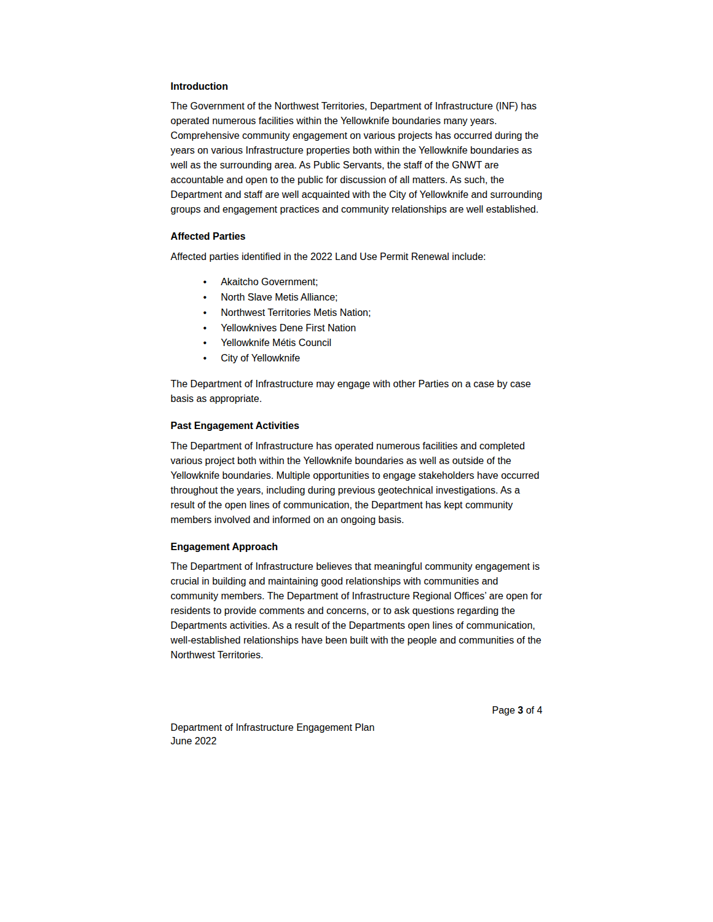Introduction
The Government of the Northwest Territories, Department of Infrastructure (INF) has operated numerous facilities within the Yellowknife boundaries many years. Comprehensive community engagement on various projects has occurred during the years on various Infrastructure properties both within the Yellowknife boundaries as well as the surrounding area. As Public Servants, the staff of the GNWT are accountable and open to the public for discussion of all matters. As such, the Department and staff are well acquainted with the City of Yellowknife and surrounding groups and engagement practices and community relationships are well established.
Affected Parties
Affected parties identified in the 2022 Land Use Permit Renewal include:
Akaitcho Government;
North Slave Metis Alliance;
Northwest Territories Metis Nation;
Yellowknives Dene First Nation
Yellowknife Métis Council
City of Yellowknife
The Department of Infrastructure may engage with other Parties on a case by case basis as appropriate.
Past Engagement Activities
The Department of Infrastructure has operated numerous facilities and completed various project both within the Yellowknife boundaries as well as outside of the Yellowknife boundaries. Multiple opportunities to engage stakeholders have occurred throughout the years, including during previous geotechnical investigations. As a result of the open lines of communication, the Department has kept community members involved and informed on an ongoing basis.
Engagement Approach
The Department of Infrastructure believes that meaningful community engagement is crucial in building and maintaining good relationships with communities and community members. The Department of Infrastructure Regional Offices’ are open for residents to provide comments and concerns, or to ask questions regarding the Departments activities. As a result of the Departments open lines of communication, well-established relationships have been built with the people and communities of the Northwest Territories.
Page 3 of 4
Department of Infrastructure Engagement Plan
June 2022